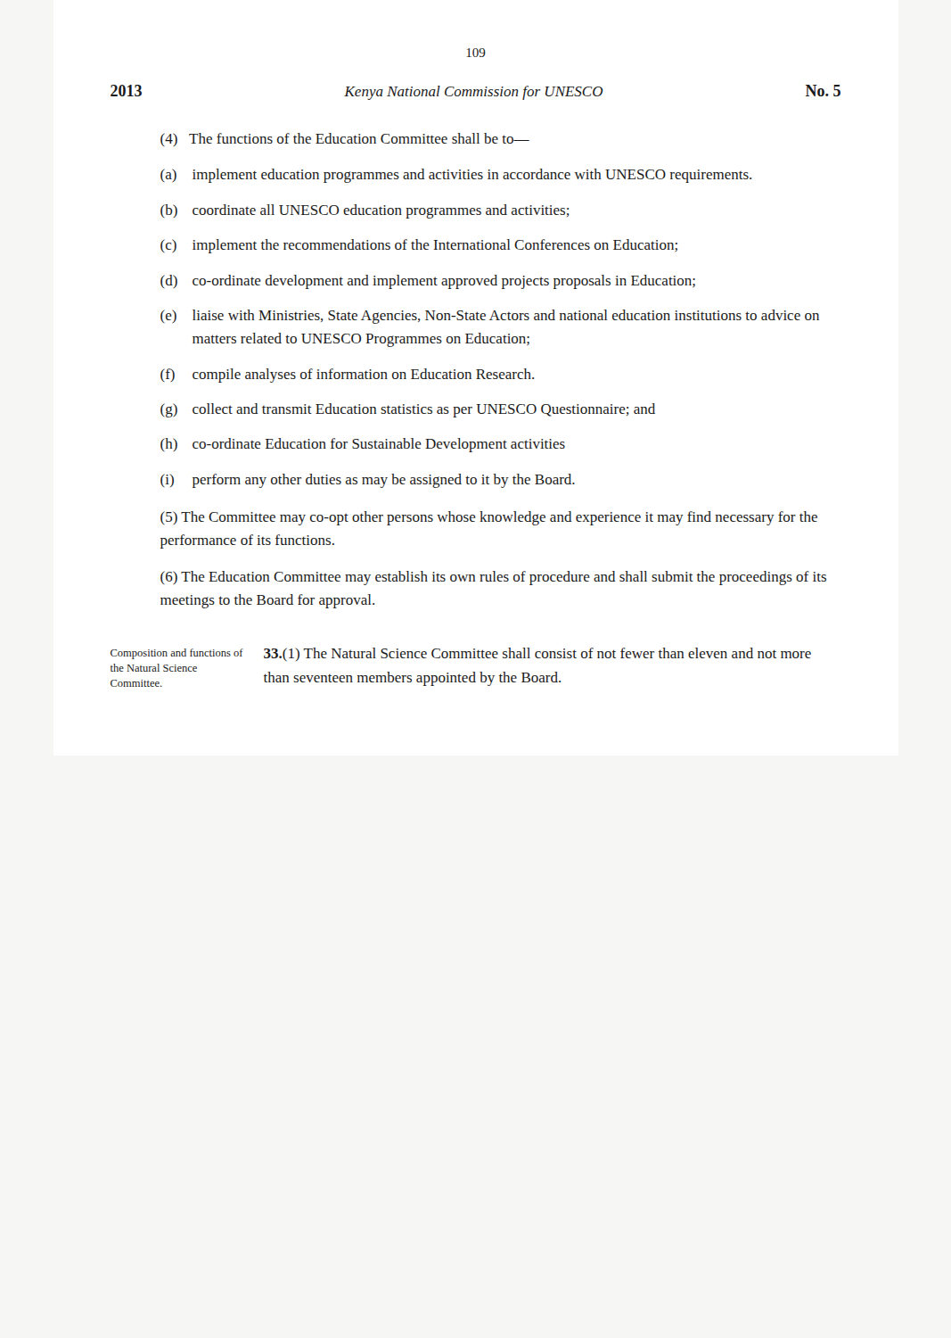109
2013
Kenya National Commission for UNESCO
No. 5
(4) The functions of the Education Committee shall be to—
(a) implement education programmes and activities in accordance with UNESCO requirements.
(b) coordinate all UNESCO education programmes and activities;
(c) implement the recommendations of the International Conferences on Education;
(d) co-ordinate development and implement approved projects proposals in Education;
(e) liaise with Ministries, State Agencies, Non-State Actors and national education institutions to advice on matters related to UNESCO Programmes on Education;
(f) compile analyses of information on Education Research.
(g) collect and transmit Education statistics as per UNESCO Questionnaire; and
(h) co-ordinate Education for Sustainable Development activities
(i) perform any other duties as may be assigned to it by the Board.
(5) The Committee may co-opt other persons whose knowledge and experience it may find necessary for the performance of its functions.
(6) The Education Committee may establish its own rules of procedure and shall submit the proceedings of its meetings to the Board for approval.
Composition and functions of the Natural Science Committee.
33.(1) The Natural Science Committee shall consist of not fewer than eleven and not more than seventeen members appointed by the Board.